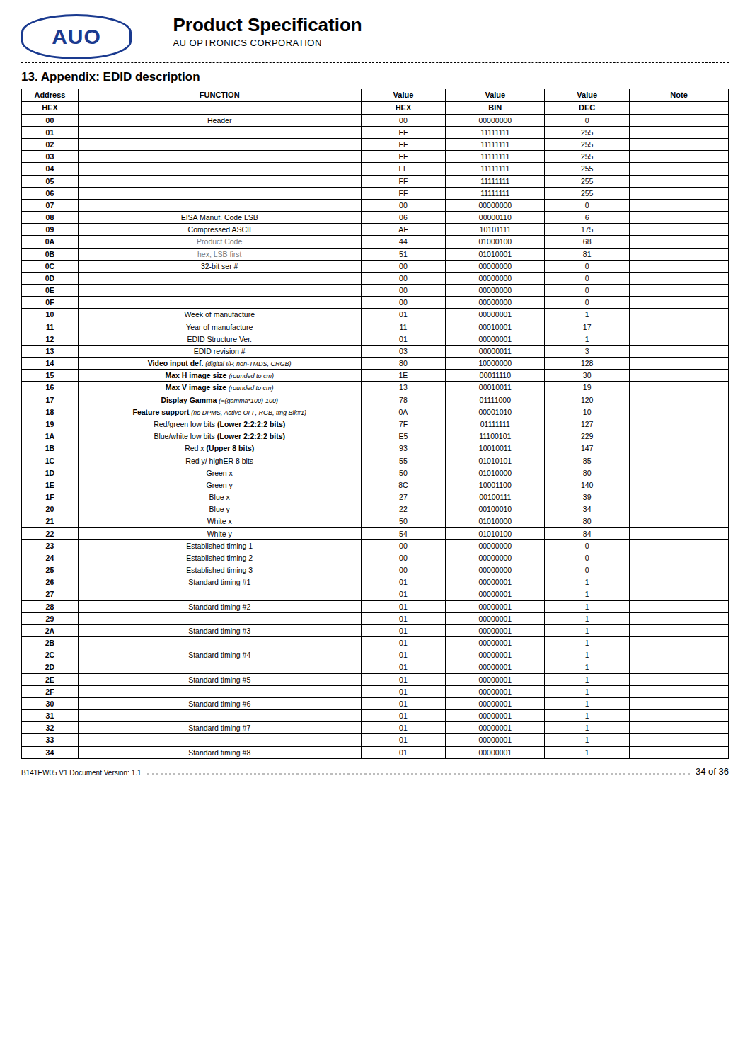AUO
Product Specification
AU OPTRONICS CORPORATION
13. Appendix: EDID description
| Address | FUNCTION | Value | Value | Value | Note |
| --- | --- | --- | --- | --- | --- |
| HEX | | HEX | BIN | DEC | |
| 00 | Header | 00 | 00000000 | 0 | |
| 01 | | FF | 11111111 | 255 | |
| 02 | | FF | 11111111 | 255 | |
| 03 | | FF | 11111111 | 255 | |
| 04 | | FF | 11111111 | 255 | |
| 05 | | FF | 11111111 | 255 | |
| 06 | | FF | 11111111 | 255 | |
| 07 | | 00 | 00000000 | 0 | |
| 08 | EISA Manuf. Code LSB | 06 | 00000110 | 6 | |
| 09 | Compressed ASCII | AF | 10101111 | 175 | |
| 0A | Product Code | 44 | 01000100 | 68 | |
| 0B | hex, LSB first | 51 | 01010001 | 81 | |
| 0C | 32-bit ser # | 00 | 00000000 | 0 | |
| 0D | | 00 | 00000000 | 0 | |
| 0E | | 00 | 00000000 | 0 | |
| 0F | | 00 | 00000000 | 0 | |
| 10 | Week of manufacture | 01 | 00000001 | 1 | |
| 11 | Year of manufacture | 11 | 00010001 | 17 | |
| 12 | EDID Structure Ver. | 01 | 00000001 | 1 | |
| 13 | EDID revision # | 03 | 00000011 | 3 | |
| 14 | Video input def. (digital I/P, non-TMDS, CRGB) | 80 | 10000000 | 128 | |
| 15 | Max H image size (rounded to cm) | 1E | 00011110 | 30 | |
| 16 | Max V image size (rounded to cm) | 13 | 00010011 | 19 | |
| 17 | Display Gamma (=(gamma*100)-100) | 78 | 01111000 | 120 | |
| 18 | Feature support (no DPMS, Active OFF, RGB, tmg Blk#1) | 0A | 00001010 | 10 | |
| 19 | Red/green low bits (Lower 2:2:2:2 bits) | 7F | 01111111 | 127 | |
| 1A | Blue/white low bits (Lower 2:2:2:2 bits) | E5 | 11100101 | 229 | |
| 1B | Red x (Upper 8 bits) | 93 | 10010011 | 147 | |
| 1C | Red y/ highER 8 bits | 55 | 01010101 | 85 | |
| 1D | Green x | 50 | 01010000 | 80 | |
| 1E | Green y | 8C | 10001100 | 140 | |
| 1F | Blue x | 27 | 00100111 | 39 | |
| 20 | Blue y | 22 | 00100010 | 34 | |
| 21 | White x | 50 | 01010000 | 80 | |
| 22 | White y | 54 | 01010100 | 84 | |
| 23 | Established timing 1 | 00 | 00000000 | 0 | |
| 24 | Established timing 2 | 00 | 00000000 | 0 | |
| 25 | Established timing 3 | 00 | 00000000 | 0 | |
| 26 | Standard timing #1 | 01 | 00000001 | 1 | |
| 27 | | 01 | 00000001 | 1 | |
| 28 | Standard timing #2 | 01 | 00000001 | 1 | |
| 29 | | 01 | 00000001 | 1 | |
| 2A | Standard timing #3 | 01 | 00000001 | 1 | |
| 2B | | 01 | 00000001 | 1 | |
| 2C | Standard timing #4 | 01 | 00000001 | 1 | |
| 2D | | 01 | 00000001 | 1 | |
| 2E | Standard timing #5 | 01 | 00000001 | 1 | |
| 2F | | 01 | 00000001 | 1 | |
| 30 | Standard timing #6 | 01 | 00000001 | 1 | |
| 31 | | 01 | 00000001 | 1 | |
| 32 | Standard timing #7 | 01 | 00000001 | 1 | |
| 33 | | 01 | 00000001 | 1 | |
| 34 | Standard timing #8 | 01 | 00000001 | 1 | |
B141EW05 V1 Document Version: 1.1
34 of 36